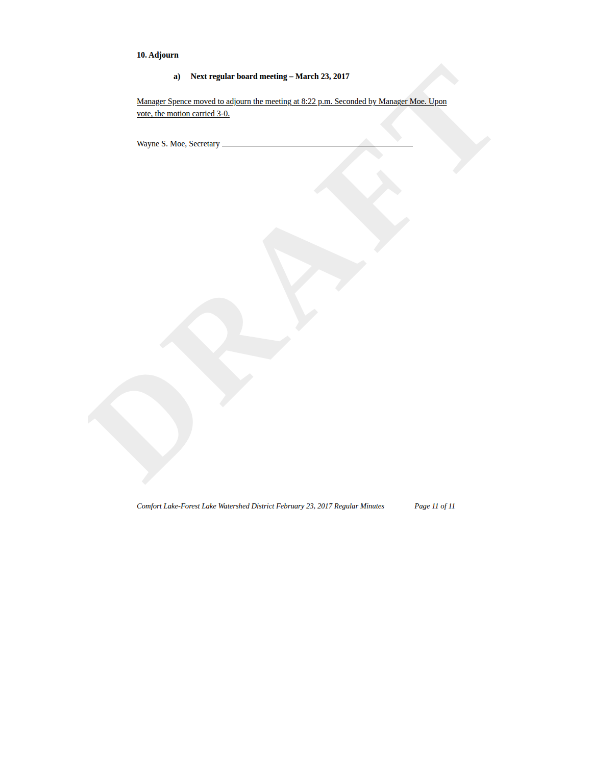DRAFT
10. Adjourn
a) Next regular board meeting – March 23, 2017
Manager Spence moved to adjourn the meeting at 8:22 p.m. Seconded by Manager Moe. Upon vote, the motion carried 3-0.
Wayne S. Moe, Secretary
Comfort Lake-Forest Lake Watershed District February 23, 2017 Regular Minutes Page 11 of 11